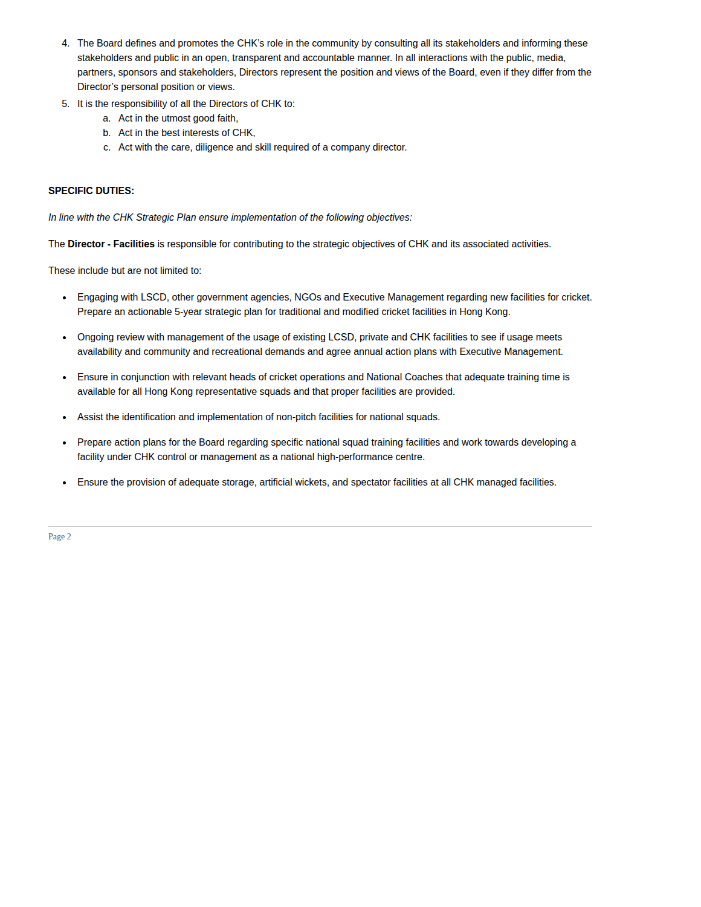The Board defines and promotes the CHK’s role in the community by consulting all its stakeholders and informing these stakeholders and public in an open, transparent and accountable manner. In all interactions with the public, media, partners, sponsors and stakeholders, Directors represent the position and views of the Board, even if they differ from the Director’s personal position or views.
It is the responsibility of all the Directors of CHK to:
Act in the utmost good faith,
Act in the best interests of CHK,
Act with the care, diligence and skill required of a company director.
SPECIFIC DUTIES:
In line with the CHK Strategic Plan ensure implementation of the following objectives:
The Director - Facilities is responsible for contributing to the strategic objectives of CHK and its associated activities.
These include but are not limited to:
Engaging with LSCD, other government agencies, NGOs and Executive Management regarding new facilities for cricket. Prepare an actionable 5-year strategic plan for traditional and modified cricket facilities in Hong Kong.
Ongoing review with management of the usage of existing LCSD, private and CHK facilities to see if usage meets availability and community and recreational demands and agree annual action plans with Executive Management.
Ensure in conjunction with relevant heads of cricket operations and National Coaches that adequate training time is available for all Hong Kong representative squads and that proper facilities are provided.
Assist the identification and implementation of non-pitch facilities for national squads.
Prepare action plans for the Board regarding specific national squad training facilities and work towards developing a facility under CHK control or management as a national high-performance centre.
Ensure the provision of adequate storage, artificial wickets, and spectator facilities at all CHK managed facilities.
Page 2